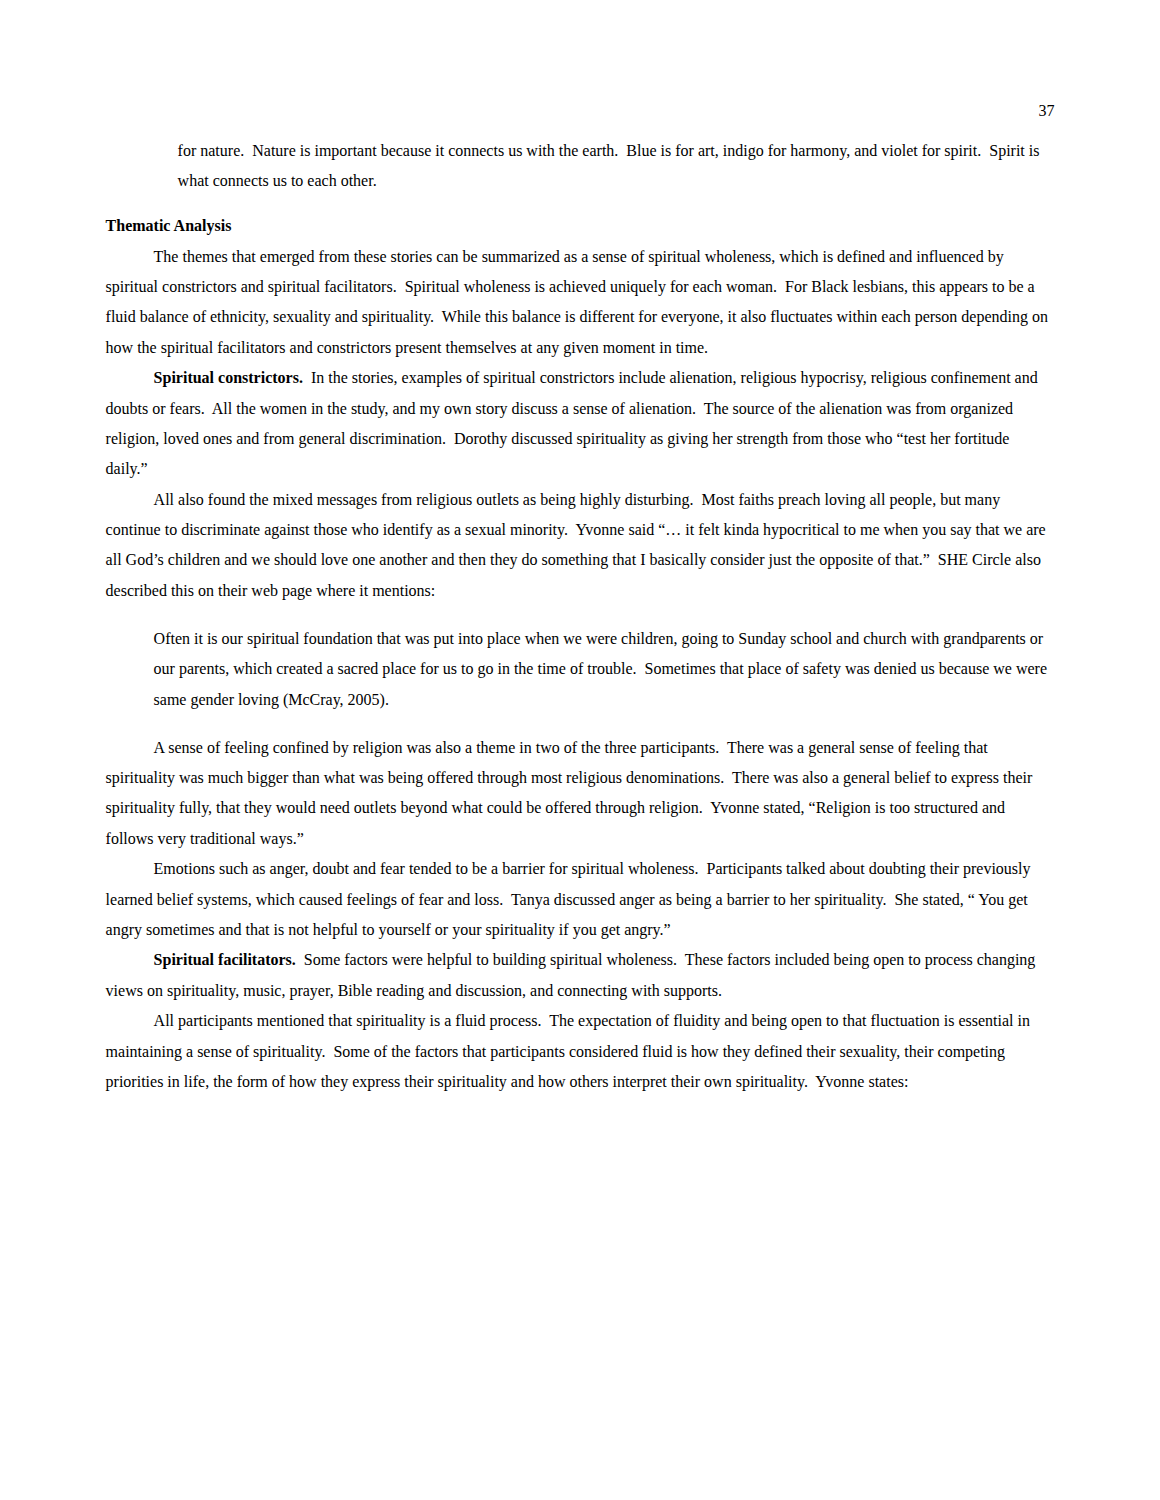37
for nature. Nature is important because it connects us with the earth. Blue is for art, indigo for harmony, and violet for spirit. Spirit is what connects us to each other.
Thematic Analysis
The themes that emerged from these stories can be summarized as a sense of spiritual wholeness, which is defined and influenced by spiritual constrictors and spiritual facilitators. Spiritual wholeness is achieved uniquely for each woman. For Black lesbians, this appears to be a fluid balance of ethnicity, sexuality and spirituality. While this balance is different for everyone, it also fluctuates within each person depending on how the spiritual facilitators and constrictors present themselves at any given moment in time.
Spiritual constrictors. In the stories, examples of spiritual constrictors include alienation, religious hypocrisy, religious confinement and doubts or fears. All the women in the study, and my own story discuss a sense of alienation. The source of the alienation was from organized religion, loved ones and from general discrimination. Dorothy discussed spirituality as giving her strength from those who “test her fortitude daily.”
All also found the mixed messages from religious outlets as being highly disturbing. Most faiths preach loving all people, but many continue to discriminate against those who identify as a sexual minority. Yvonne said “… it felt kinda hypocritical to me when you say that we are all God’s children and we should love one another and then they do something that I basically consider just the opposite of that.” SHE Circle also described this on their web page where it mentions:
Often it is our spiritual foundation that was put into place when we were children, going to Sunday school and church with grandparents or our parents, which created a sacred place for us to go in the time of trouble. Sometimes that place of safety was denied us because we were same gender loving (McCray, 2005).
A sense of feeling confined by religion was also a theme in two of the three participants. There was a general sense of feeling that spirituality was much bigger than what was being offered through most religious denominations. There was also a general belief to express their spirituality fully, that they would need outlets beyond what could be offered through religion. Yvonne stated, “Religion is too structured and follows very traditional ways.”
Emotions such as anger, doubt and fear tended to be a barrier for spiritual wholeness. Participants talked about doubting their previously learned belief systems, which caused feelings of fear and loss. Tanya discussed anger as being a barrier to her spirituality. She stated, “ You get angry sometimes and that is not helpful to yourself or your spirituality if you get angry.”
Spiritual facilitators. Some factors were helpful to building spiritual wholeness. These factors included being open to process changing views on spirituality, music, prayer, Bible reading and discussion, and connecting with supports.
All participants mentioned that spirituality is a fluid process. The expectation of fluidity and being open to that fluctuation is essential in maintaining a sense of spirituality. Some of the factors that participants considered fluid is how they defined their sexuality, their competing priorities in life, the form of how they express their spirituality and how others interpret their own spirituality. Yvonne states: